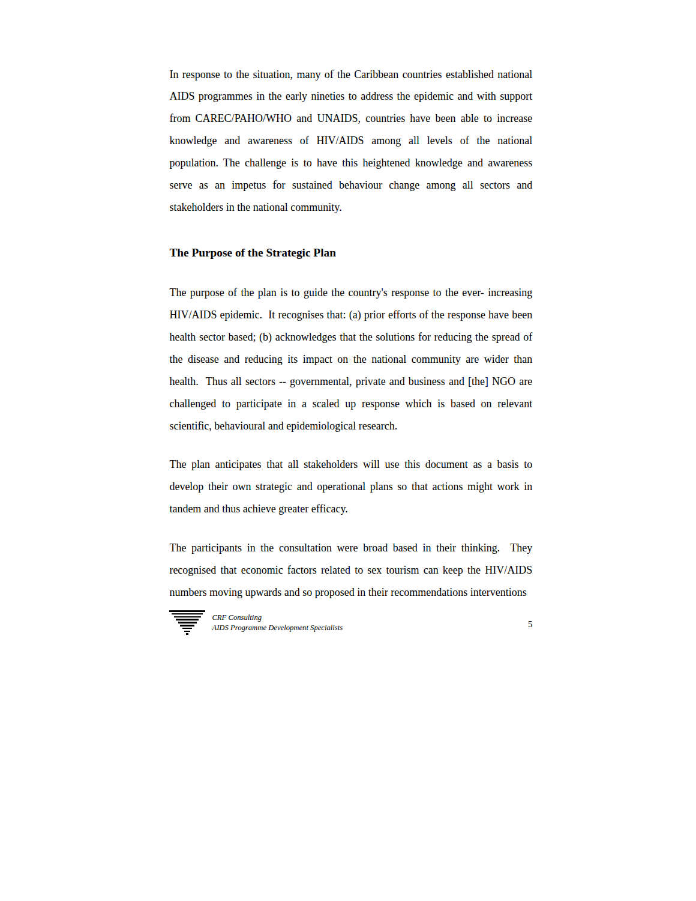In response to the situation, many of the Caribbean countries established national AIDS programmes in the early nineties to address the epidemic and with support from CAREC/PAHO/WHO and UNAIDS, countries have been able to increase knowledge and awareness of HIV/AIDS among all levels of the national population. The challenge is to have this heightened knowledge and awareness serve as an impetus for sustained behaviour change among all sectors and stakeholders in the national community.
The Purpose of the Strategic Plan
The purpose of the plan is to guide the country's response to the ever- increasing HIV/AIDS epidemic. It recognises that: (a) prior efforts of the response have been health sector based; (b) acknowledges that the solutions for reducing the spread of the disease and reducing its impact on the national community are wider than health. Thus all sectors -- governmental, private and business and [the] NGO are challenged to participate in a scaled up response which is based on relevant scientific, behavioural and epidemiological research.
The plan anticipates that all stakeholders will use this document as a basis to develop their own strategic and operational plans so that actions might work in tandem and thus achieve greater efficacy.
The participants in the consultation were broad based in their thinking. They recognised that economic factors related to sex tourism can keep the HIV/AIDS numbers moving upwards and so proposed in their recommendations interventions
CRF Consulting
AIDS Programme Development Specialists
5